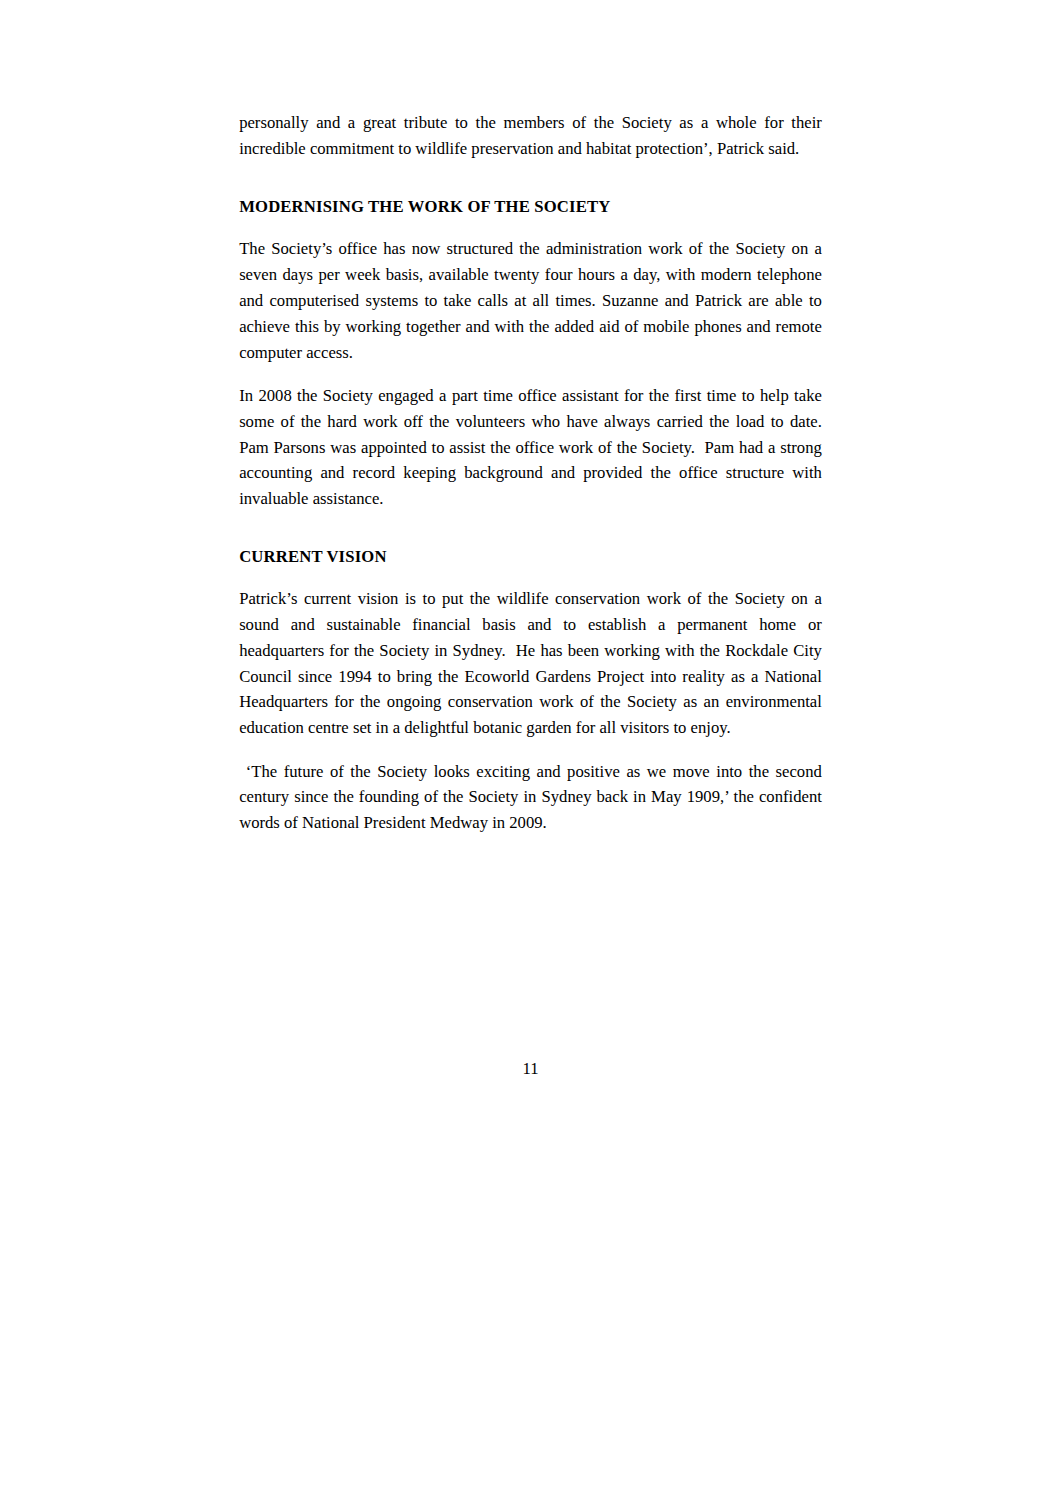personally and a great tribute to the members of the Society as a whole for their incredible commitment to wildlife preservation and habitat protection’, Patrick said.
Modernising the Work of the Society
The Society’s office has now structured the administration work of the Society on a seven days per week basis, available twenty four hours a day, with modern telephone and computerised systems to take calls at all times. Suzanne and Patrick are able to achieve this by working together and with the added aid of mobile phones and remote computer access.
In 2008 the Society engaged a part time office assistant for the first time to help take some of the hard work off the volunteers who have always carried the load to date. Pam Parsons was appointed to assist the office work of the Society. Pam had a strong accounting and record keeping background and provided the office structure with invaluable assistance.
Current Vision
Patrick’s current vision is to put the wildlife conservation work of the Society on a sound and sustainable financial basis and to establish a permanent home or headquarters for the Society in Sydney. He has been working with the Rockdale City Council since 1994 to bring the Ecoworld Gardens Project into reality as a National Headquarters for the ongoing conservation work of the Society as an environmental education centre set in a delightful botanic garden for all visitors to enjoy.
‘The future of the Society looks exciting and positive as we move into the second century since the founding of the Society in Sydney back in May 1909,’ the confident words of National President Medway in 2009.
11